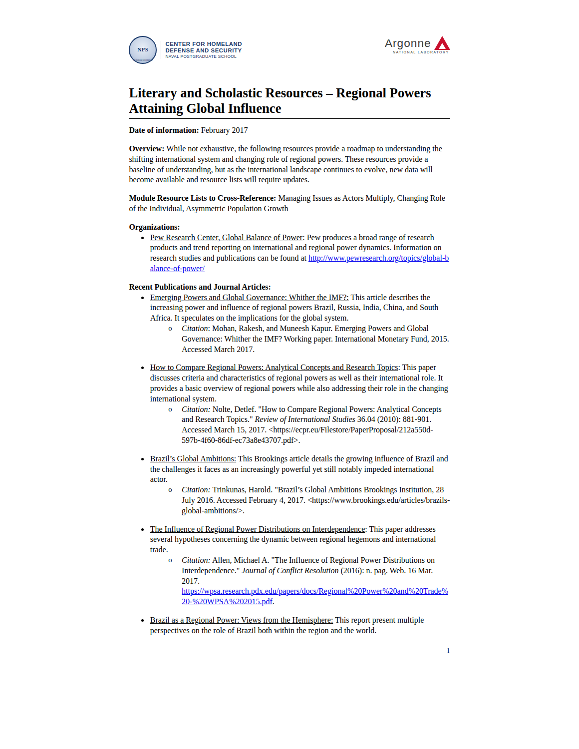CENTER FOR HOMELAND
DEFENSE AND SECURITY
NAVAL POSTGRADUATE SCHOOL
Argonne
NATIONAL LABORATORY
Literary and Scholastic Resources – Regional Powers Attaining Global Influence
Date of information: February 2017
Overview: While not exhaustive, the following resources provide a roadmap to understanding the shifting international system and changing role of regional powers. These resources provide a baseline of understanding, but as the international landscape continues to evolve, new data will become available and resource lists will require updates.
Module Resource Lists to Cross-Reference: Managing Issues as Actors Multiply, Changing Role of the Individual, Asymmetric Population Growth
Organizations:
Pew Research Center, Global Balance of Power: Pew produces a broad range of research products and trend reporting on international and regional power dynamics. Information on research studies and publications can be found at http://www.pewresearch.org/topics/global-balance-of-power/
Recent Publications and Journal Articles:
Emerging Powers and Global Governance: Whither the IMF?: This article describes the increasing power and influence of regional powers Brazil, Russia, India, China, and South Africa. It speculates on the implications for the global system.
Citation: Mohan, Rakesh, and Muneesh Kapur. Emerging Powers and Global Governance: Whither the IMF? Working paper. International Monetary Fund, 2015. Accessed March 2017.
How to Compare Regional Powers: Analytical Concepts and Research Topics: This paper discusses criteria and characteristics of regional powers as well as their international role. It provides a basic overview of regional powers while also addressing their role in the changing international system.
Citation: Nolte, Detlef. "How to Compare Regional Powers: Analytical Concepts and Research Topics." Review of International Studies 36.04 (2010): 881-901. Accessed March 15, 2017. <https://ecpr.eu/Filestore/PaperProposal/212a550d-597b-4f60-86df-ec73a8e43707.pdf>.
Brazil’s Global Ambitions: This Brookings article details the growing influence of Brazil and the challenges it faces as an increasingly powerful yet still notably impeded international actor.
Citation: Trinkunas, Harold. "Brazil’s Global Ambitions Brookings Institution, 28 July 2016. Accessed February 4, 2017. <https://www.brookings.edu/articles/brazils-global-ambitions/>.
The Influence of Regional Power Distributions on Interdependence: This paper addresses several hypotheses concerning the dynamic between regional hegemons and international trade.
Citation: Allen, Michael A. "The Influence of Regional Power Distributions on Interdependence." Journal of Conflict Resolution (2016): n. pag. Web. 16 Mar. 2017.
https://wpsa.research.pdx.edu/papers/docs/Regional%20Power%20and%20Trade%20-%20WPSA%202015.pdf.
Brazil as a Regional Power: Views from the Hemisphere: This report present multiple perspectives on the role of Brazil both within the region and the world.
1